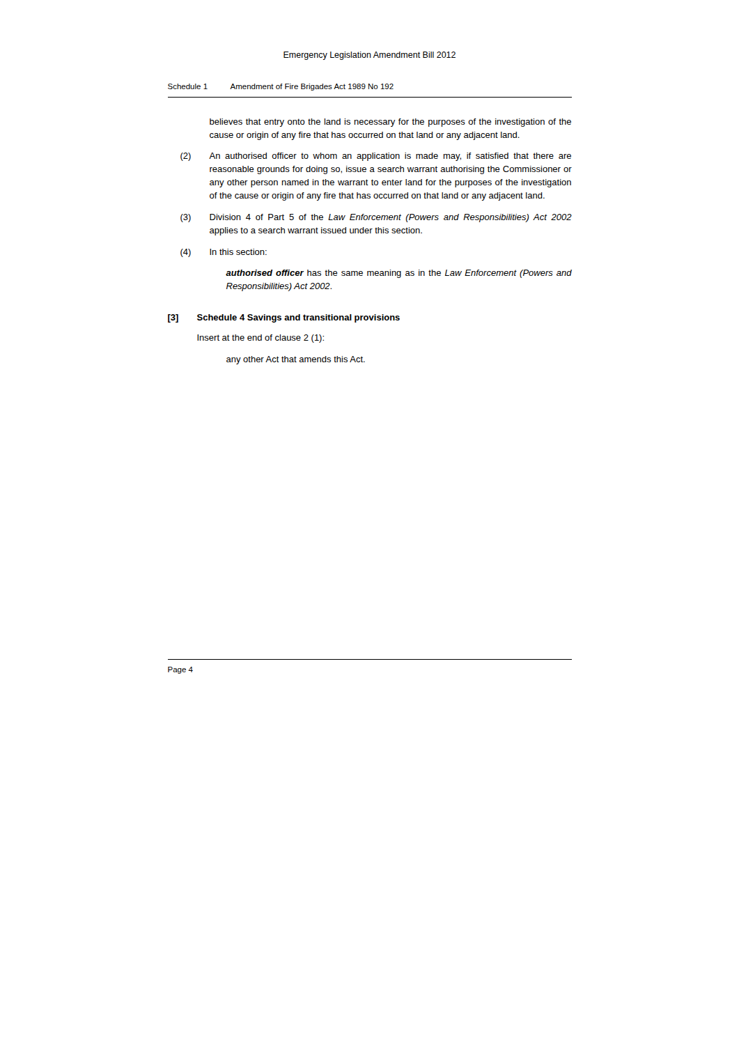Emergency Legislation Amendment Bill 2012
Schedule 1 Amendment of Fire Brigades Act 1989 No 192
believes that entry onto the land is necessary for the purposes of the investigation of the cause or origin of any fire that has occurred on that land or any adjacent land.
(2) An authorised officer to whom an application is made may, if satisfied that there are reasonable grounds for doing so, issue a search warrant authorising the Commissioner or any other person named in the warrant to enter land for the purposes of the investigation of the cause or origin of any fire that has occurred on that land or any adjacent land.
(3) Division 4 of Part 5 of the Law Enforcement (Powers and Responsibilities) Act 2002 applies to a search warrant issued under this section.
(4) In this section:
authorised officer has the same meaning as in the Law Enforcement (Powers and Responsibilities) Act 2002.
[3] Schedule 4 Savings and transitional provisions
Insert at the end of clause 2 (1):
any other Act that amends this Act.
Page 4